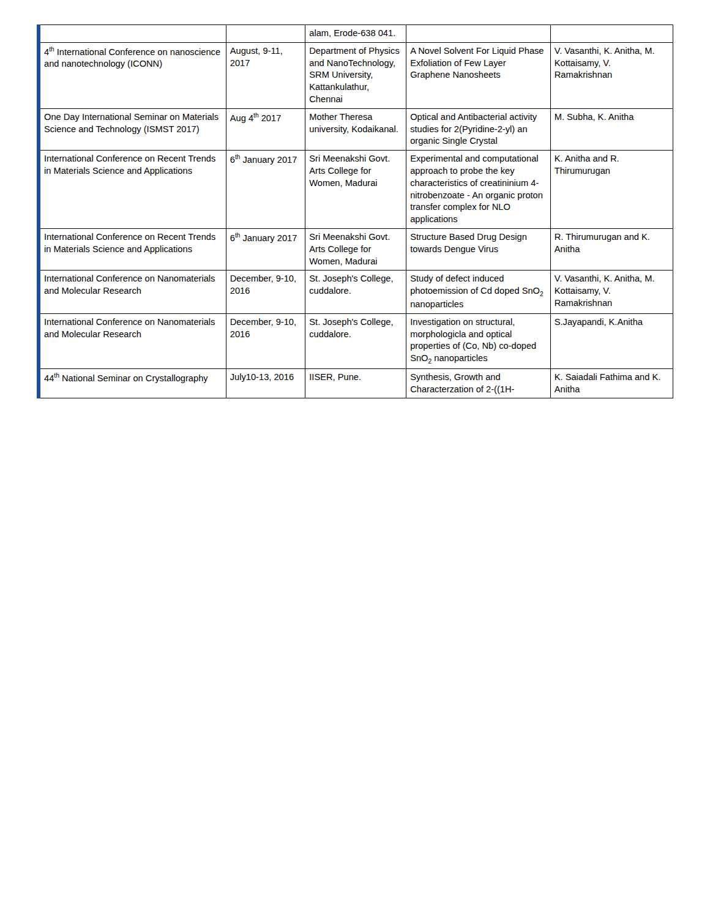| | | alam, Erode-638 041. | | |
| 4 th International Conference on nanoscience and nanotechnology (ICONN) | August, 9-11, 2017 | Department of Physics and NanoTechnology, SRM University, Kattankulathur, Chennai | A Novel Solvent For Liquid Phase Exfoliation of Few Layer Graphene Nanosheets | V. Vasanthi, K. Anitha, M. Kottaisamy, V. Ramakrishnan |
| One Day International Seminar on Materials Science and Technology (ISMST 2017) | Aug 4 th 2017 | Mother Theresa university, Kodaikanal. | Optical and Antibacterial activity studies for 2(Pyridine-2-yl) an organic Single Crystal | M. Subha, K. Anitha |
| International Conference on Recent Trends in Materials Science and Applications | 6 th January 2017 | Sri Meenakshi Govt. Arts College for Women, Madurai | Experimental and computational approach to probe the key characteristics of creatininium 4-nitrobenzoate - An organic proton transfer complex for NLO applications | K. Anitha and R. Thirumurugan |
| International Conference on Recent Trends in Materials Science and Applications | 6 th January 2017 | Sri Meenakshi Govt. Arts College for Women, Madurai | Structure Based Drug Design towards Dengue Virus | R. Thirumurugan and K. Anitha |
| International Conference on Nanomaterials and Molecular Research | December, 9-10, 2016 | St. Joseph's College, cuddalore. | Study of defect induced photoemission of Cd doped SnO 2 nanoparticles | V. Vasanthi, K. Anitha, M. Kottaisamy, V. Ramakrishnan |
| International Conference on Nanomaterials and Molecular Research | December, 9-10, 2016 | St. Joseph's College, cuddalore. | Investigation on structural, morphologicla and optical properties of (Co, Nb) co-doped SnO 2 nanoparticles | S.Jayapandi, K.Anitha |
| 44 th National Seminar on Crystallography | July10-13, 2016 | IISER, Pune. | Synthesis, Growth and Characterzation of 2-((1H- | K. Saiadali Fathima and K. Anitha |